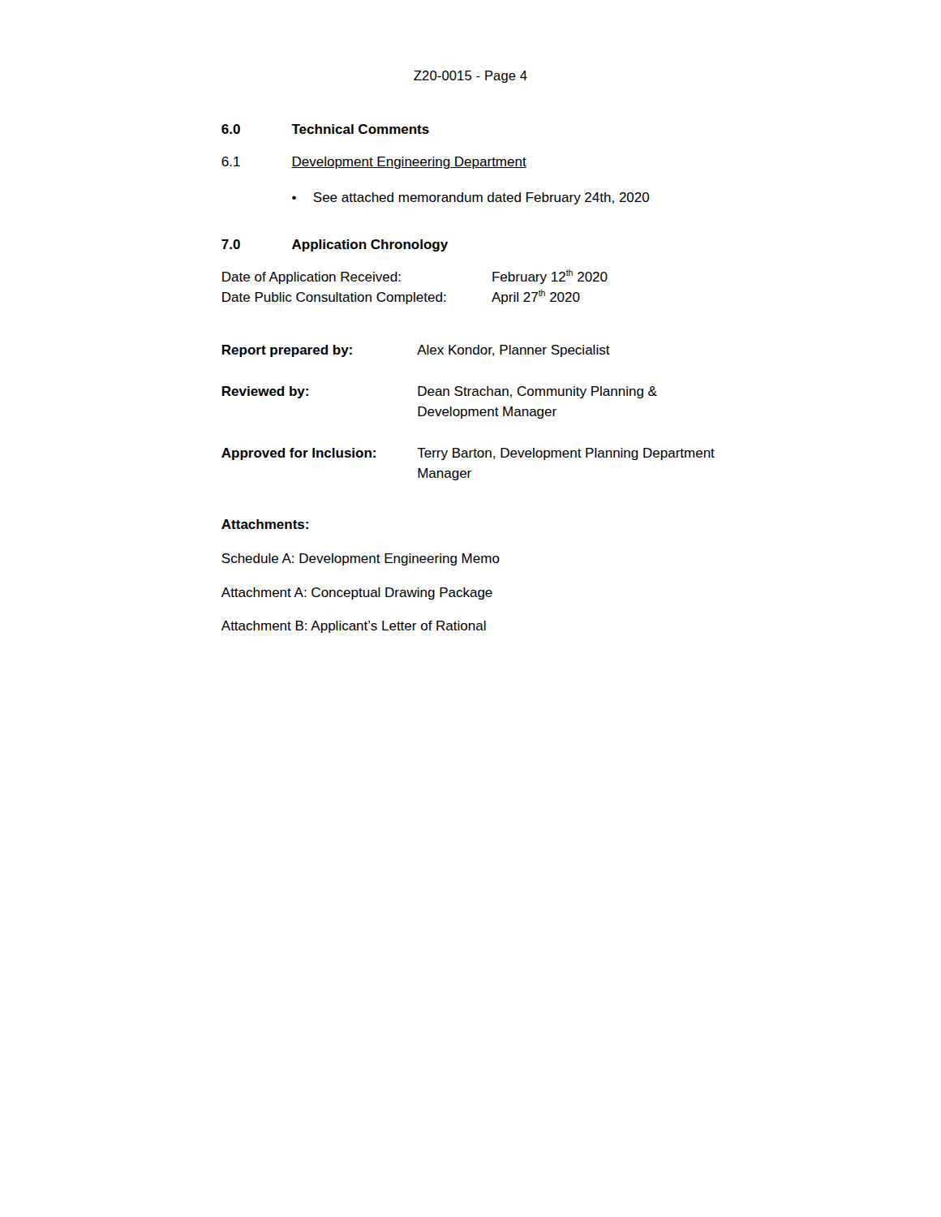Z20-0015 - Page 4
6.0 Technical Comments
6.1 Development Engineering Department
•See attached memorandum dated February 24th, 2020
7.0 Application Chronology
Date of Application Received: February 12th 2020
Date Public Consultation Completed: April 27th 2020
Report prepared by: Alex Kondor, Planner Specialist
Reviewed by: Dean Strachan, Community Planning & Development Manager
Approved for Inclusion: Terry Barton, Development Planning Department Manager
Attachments:
Schedule A: Development Engineering Memo
Attachment A: Conceptual Drawing Package
Attachment B: Applicant’s Letter of Rational